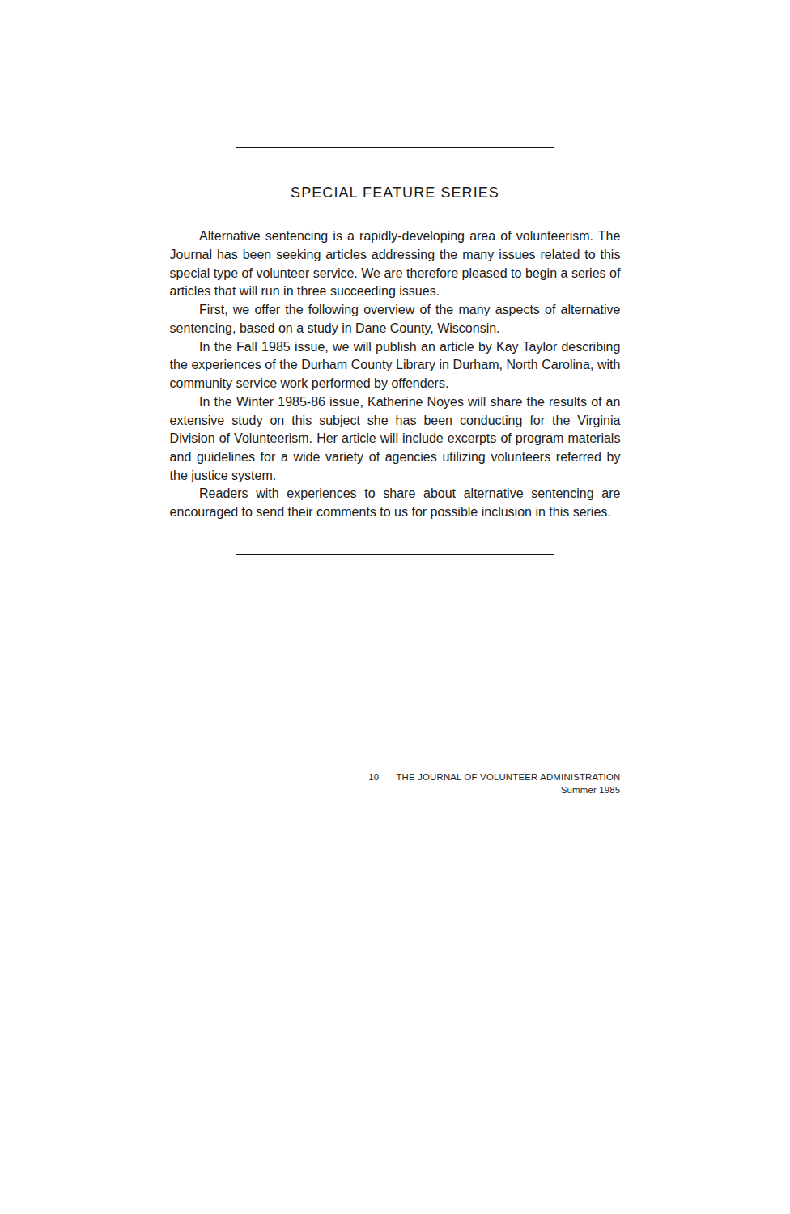SPECIAL FEATURE SERIES
Alternative sentencing is a rapidly-developing area of volunteerism. The Journal has been seeking articles addressing the many issues related to this special type of volunteer service. We are therefore pleased to begin a series of articles that will run in three succeeding issues.
First, we offer the following overview of the many aspects of alternative sentencing, based on a study in Dane County, Wisconsin.
In the Fall 1985 issue, we will publish an article by Kay Taylor describing the experiences of the Durham County Library in Durham, North Carolina, with community service work performed by offenders.
In the Winter 1985-86 issue, Katherine Noyes will share the results of an extensive study on this subject she has been conducting for the Virginia Division of Volunteerism. Her article will include excerpts of program materials and guidelines for a wide variety of agencies utilizing volunteers referred by the justice system.
Readers with experiences to share about alternative sentencing are encouraged to send their comments to us for possible inclusion in this series.
10 THE JOURNAL OF VOLUNTEER ADMINISTRATION
Summer 1985